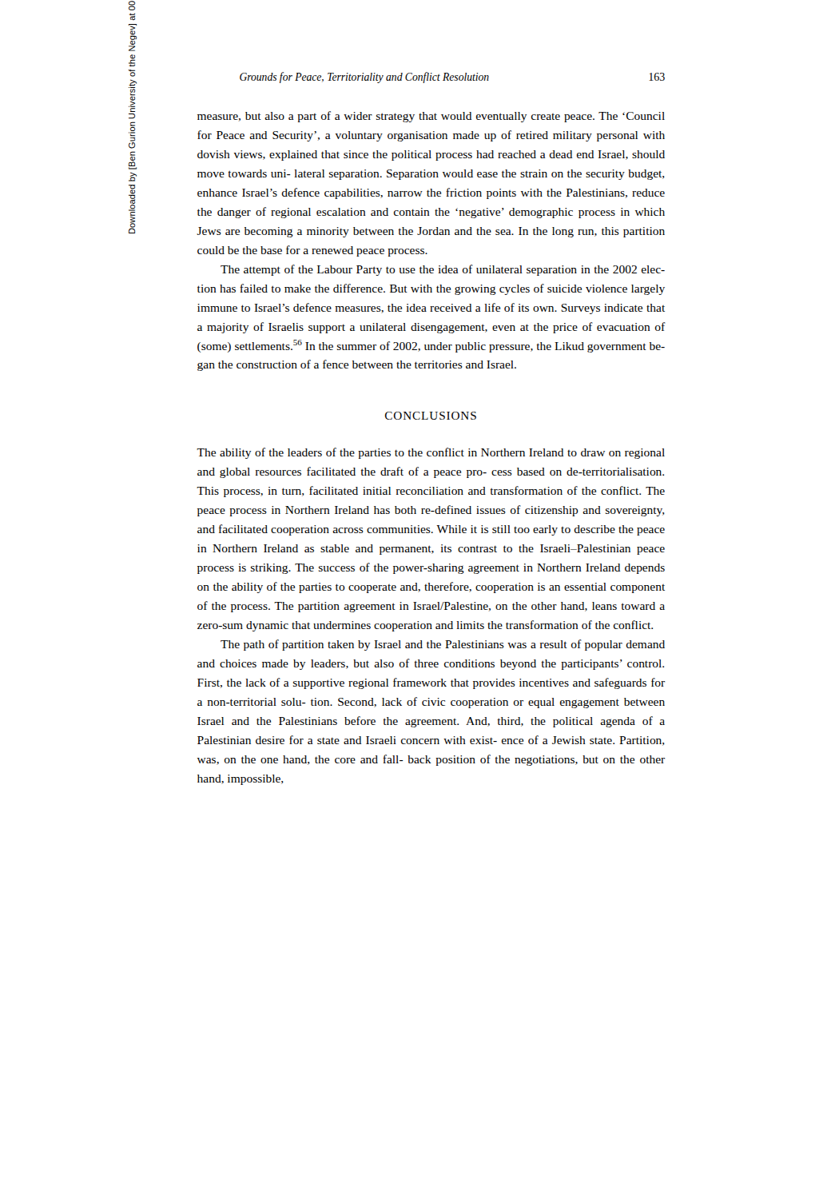Downloaded by [Ben Gurion University of the Negev] at 00:58 10 November 2011
Grounds for Peace, Territoriality and Conflict Resolution 163
measure, but also a part of a wider strategy that would eventually create peace. The ‘Council for Peace and Security’, a voluntary organisation made up of retired military personal with dovish views, explained that since the political process had reached a dead end Israel, should move towards uni- lateral separation. Separation would ease the strain on the security budget, enhance Israel’s defence capabilities, narrow the friction points with the Palestinians, reduce the danger of regional escalation and contain the ‘negative’ demographic process in which Jews are becoming a minority between the Jordan and the sea. In the long run, this partition could be the base for a renewed peace process.
The attempt of the Labour Party to use the idea of unilateral separation in the 2002 election has failed to make the difference. But with the growing cycles of suicide violence largely immune to Israel’s defence measures, the idea received a life of its own. Surveys indicate that a majority of Israelis support a unilateral disengagement, even at the price of evacuation of (some) settlements.56 In the summer of 2002, under public pressure, the Likud government began the construction of a fence between the territories and Israel.
CONCLUSIONS
The ability of the leaders of the parties to the conflict in Northern Ireland to draw on regional and global resources facilitated the draft of a peace pro- cess based on de-territorialisation. This process, in turn, facilitated initial reconciliation and transformation of the conflict. The peace process in Northern Ireland has both re-defined issues of citizenship and sovereignty, and facilitated cooperation across communities. While it is still too early to describe the peace in Northern Ireland as stable and permanent, its contrast to the Israeli–Palestinian peace process is striking. The success of the power-sharing agreement in Northern Ireland depends on the ability of the parties to cooperate and, therefore, cooperation is an essential component of the process. The partition agreement in Israel/Palestine, on the other hand, leans toward a zero-sum dynamic that undermines cooperation and limits the transformation of the conflict.
The path of partition taken by Israel and the Palestinians was a result of popular demand and choices made by leaders, but also of three conditions beyond the participants’ control. First, the lack of a supportive regional framework that provides incentives and safeguards for a non-territorial solu- tion. Second, lack of civic cooperation or equal engagement between Israel and the Palestinians before the agreement. And, third, the political agenda of a Palestinian desire for a state and Israeli concern with exist- ence of a Jewish state. Partition, was, on the one hand, the core and fall- back position of the negotiations, but on the other hand, impossible,